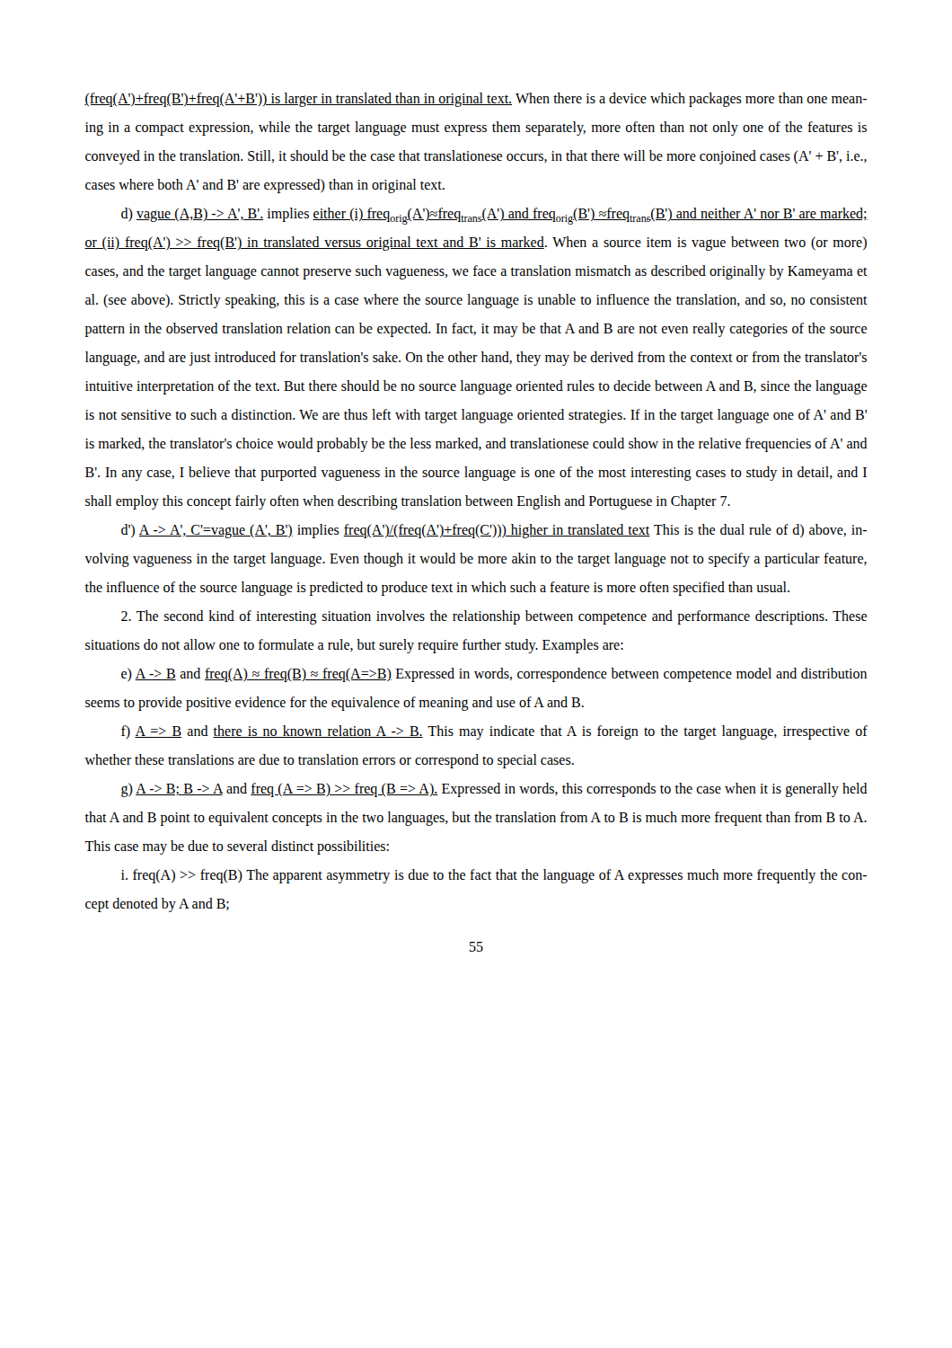(freq(A')+freq(B')+freq(A'+B')) is larger in translated than in original text. When there is a device which packages more than one meaning in a compact expression, while the target language must express them separately, more often than not only one of the features is conveyed in the translation. Still, it should be the case that translationese occurs, in that there will be more conjoined cases (A' + B', i.e., cases where both A' and B' are expressed) than in original text.
d) vague (A,B) -> A', B'. implies either (i) freqorig(A')≈freqtrans(A') and freqorig(B') ≈freqtrans(B') and neither A' nor B' are marked; or (ii) freq(A') >> freq(B') in translated versus original text and B' is marked. When a source item is vague between two (or more) cases, and the target language cannot preserve such vagueness, we face a translation mismatch as described originally by Kameyama et al. (see above). Strictly speaking, this is a case where the source language is unable to influence the translation, and so, no consistent pattern in the observed translation relation can be expected. In fact, it may be that A and B are not even really categories of the source language, and are just introduced for translation's sake. On the other hand, they may be derived from the context or from the translator's intuitive interpretation of the text. But there should be no source language oriented rules to decide between A and B, since the language is not sensitive to such a distinction. We are thus left with target language oriented strategies. If in the target language one of A' and B' is marked, the translator's choice would probably be the less marked, and translationese could show in the relative frequencies of A' and B'. In any case, I believe that purported vagueness in the source language is one of the most interesting cases to study in detail, and I shall employ this concept fairly often when describing translation between English and Portuguese in Chapter 7.
d') A -> A', C'=vague (A', B') implies freq(A')/(freq(A')+freq(C'))) higher in translated text This is the dual rule of d) above, involving vagueness in the target language. Even though it would be more akin to the target language not to specify a particular feature, the influence of the source language is predicted to produce text in which such a feature is more often specified than usual.
2. The second kind of interesting situation involves the relationship between competence and performance descriptions. These situations do not allow one to formulate a rule, but surely require further study. Examples are:
e) A -> B and freq(A) ≈ freq(B) ≈ freq(A=>B) Expressed in words, correspondence between competence model and distribution seems to provide positive evidence for the equivalence of meaning and use of A and B.
f) A => B and there is no known relation A -> B. This may indicate that A is foreign to the target language, irrespective of whether these translations are due to translation errors or correspond to special cases.
g) A -> B; B -> A and freq (A => B) >> freq (B => A). Expressed in words, this corresponds to the case when it is generally held that A and B point to equivalent concepts in the two languages, but the translation from A to B is much more frequent than from B to A. This case may be due to several distinct possibilities:
i. freq(A) >> freq(B) The apparent asymmetry is due to the fact that the language of A expresses much more frequently the concept denoted by A and B;
55